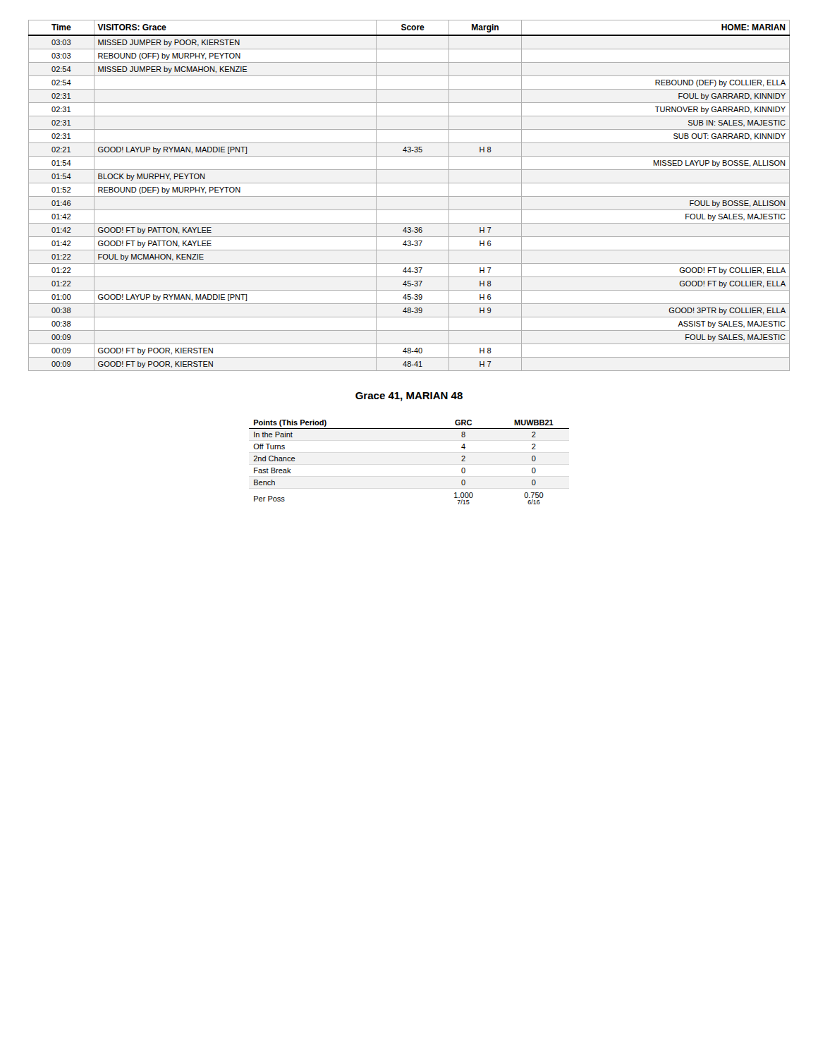| Time | VISITORS: Grace | Score | Margin | HOME: MARIAN |
| --- | --- | --- | --- | --- |
| 03:03 | MISSED JUMPER by POOR, KIERSTEN | | | |
| 03:03 | REBOUND (OFF) by MURPHY, PEYTON | | | |
| 02:54 | MISSED JUMPER by MCMAHON, KENZIE | | | |
| 02:54 | | | | REBOUND (DEF) by COLLIER, ELLA |
| 02:31 | | | | FOUL by GARRARD, KINNIDY |
| 02:31 | | | | TURNOVER by GARRARD, KINNIDY |
| 02:31 | | | | SUB IN: SALES, MAJESTIC |
| 02:31 | | | | SUB OUT: GARRARD, KINNIDY |
| 02:21 | GOOD! LAYUP by RYMAN, MADDIE [PNT] | 43-35 | H 8 | |
| 01:54 | | | | MISSED LAYUP by BOSSE, ALLISON |
| 01:54 | BLOCK by MURPHY, PEYTON | | | |
| 01:52 | REBOUND (DEF) by MURPHY, PEYTON | | | |
| 01:46 | | | | FOUL by BOSSE, ALLISON |
| 01:42 | | | | FOUL by SALES, MAJESTIC |
| 01:42 | GOOD! FT by PATTON, KAYLEE | 43-36 | H 7 | |
| 01:42 | GOOD! FT by PATTON, KAYLEE | 43-37 | H 6 | |
| 01:22 | FOUL by MCMAHON, KENZIE | | | |
| 01:22 | | 44-37 | H 7 | GOOD! FT by COLLIER, ELLA |
| 01:22 | | 45-37 | H 8 | GOOD! FT by COLLIER, ELLA |
| 01:00 | GOOD! LAYUP by RYMAN, MADDIE [PNT] | 45-39 | H 6 | |
| 00:38 | | 48-39 | H 9 | GOOD! 3PTR by COLLIER, ELLA |
| 00:38 | | | | ASSIST by SALES, MAJESTIC |
| 00:09 | | | | FOUL by SALES, MAJESTIC |
| 00:09 | GOOD! FT by POOR, KIERSTEN | 48-40 | H 8 | |
| 00:09 | GOOD! FT by POOR, KIERSTEN | 48-41 | H 7 | |
Grace 41, MARIAN 48
| Points (This Period) | GRC | MUWBB21 |
| --- | --- | --- |
| In the Paint | 8 | 2 |
| Off Turns | 4 | 2 |
| 2nd Chance | 2 | 0 |
| Fast Break | 0 | 0 |
| Bench | 0 | 0 |
| Per Poss | 1.000 7/15 | 0.750 6/16 |